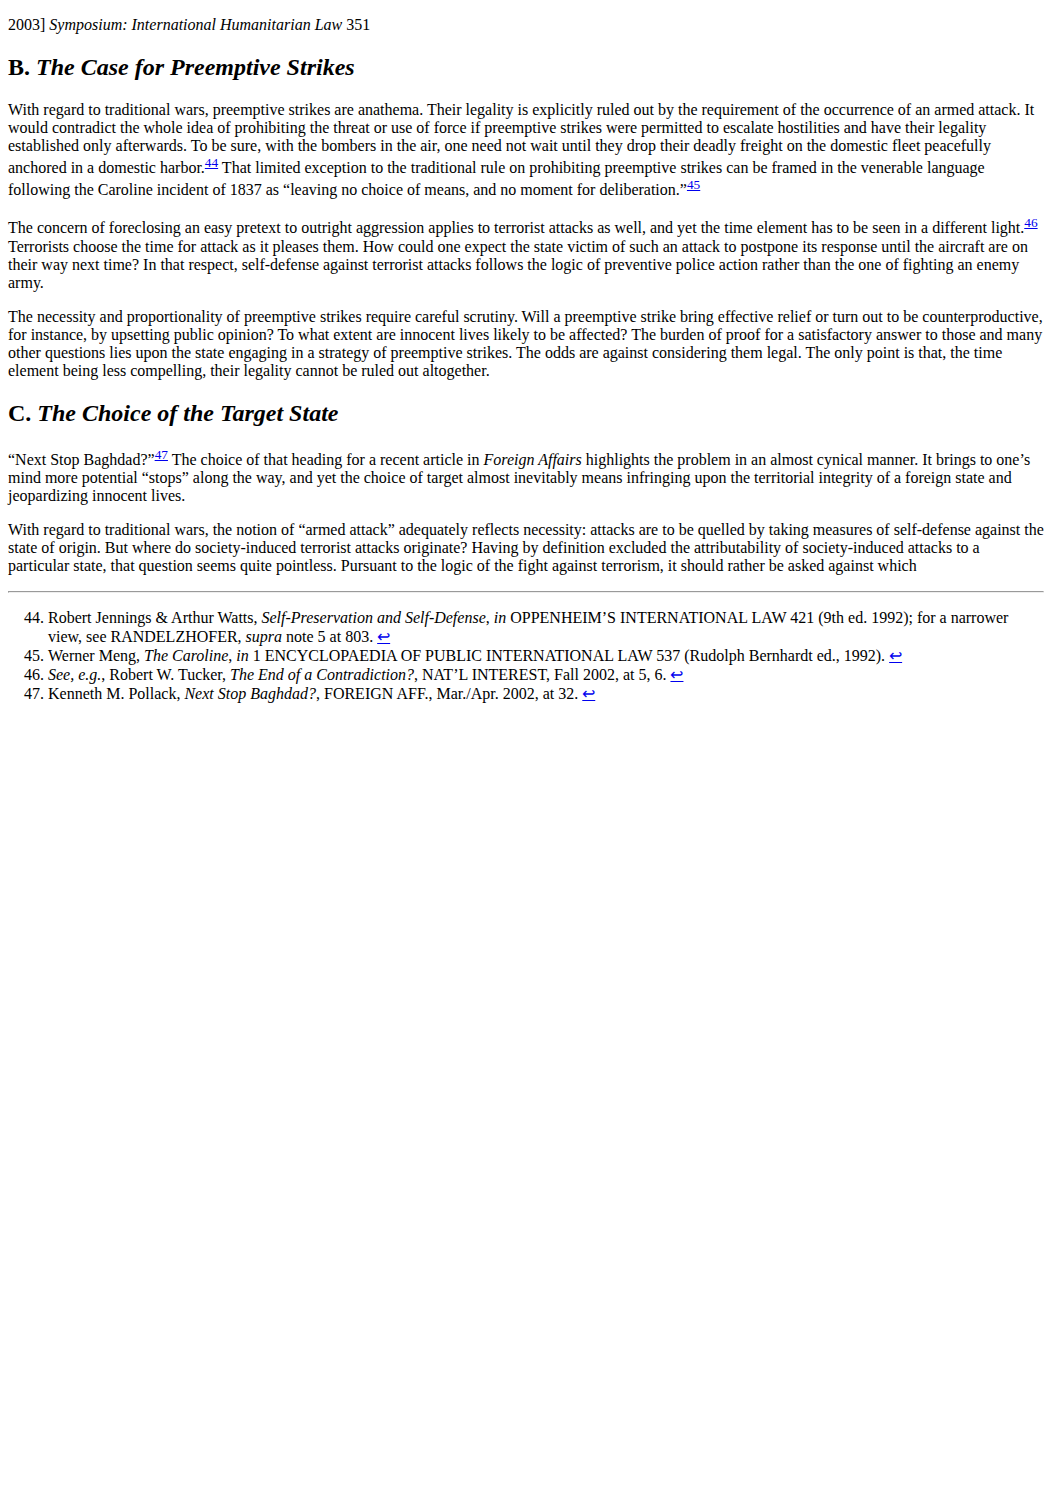2003] Symposium: International Humanitarian Law 351
B. The Case for Preemptive Strikes
With regard to traditional wars, preemptive strikes are anathema. Their legality is explicitly ruled out by the requirement of the occurrence of an armed attack. It would contradict the whole idea of prohibiting the threat or use of force if preemptive strikes were permitted to escalate hostilities and have their legality established only afterwards. To be sure, with the bombers in the air, one need not wait until they drop their deadly freight on the domestic fleet peacefully anchored in a domestic harbor.44 That limited exception to the traditional rule on prohibiting preemptive strikes can be framed in the venerable language following the Caroline incident of 1837 as “leaving no choice of means, and no moment for deliberation.”45
The concern of foreclosing an easy pretext to outright aggression applies to terrorist attacks as well, and yet the time element has to be seen in a different light.46 Terrorists choose the time for attack as it pleases them. How could one expect the state victim of such an attack to postpone its response until the aircraft are on their way next time? In that respect, self-defense against terrorist attacks follows the logic of preventive police action rather than the one of fighting an enemy army.
The necessity and proportionality of preemptive strikes require careful scrutiny. Will a preemptive strike bring effective relief or turn out to be counterproductive, for instance, by upsetting public opinion? To what extent are innocent lives likely to be affected? The burden of proof for a satisfactory answer to those and many other questions lies upon the state engaging in a strategy of preemptive strikes. The odds are against considering them legal. The only point is that, the time element being less compelling, their legality cannot be ruled out altogether.
C. The Choice of the Target State
“Next Stop Baghdad?”47 The choice of that heading for a recent article in Foreign Affairs highlights the problem in an almost cynical manner. It brings to one’s mind more potential “stops” along the way, and yet the choice of target almost inevitably means infringing upon the territorial integrity of a foreign state and jeopardizing innocent lives.
With regard to traditional wars, the notion of “armed attack” adequately reflects necessity: attacks are to be quelled by taking measures of self-defense against the state of origin. But where do society-induced terrorist attacks originate? Having by definition excluded the attributability of society-induced attacks to a particular state, that question seems quite pointless. Pursuant to the logic of the fight against terrorism, it should rather be asked against which
Robert Jennings & Arthur Watts, Self-Preservation and Self-Defense, in OPPENHEIM’S INTERNATIONAL LAW 421 (9th ed. 1992); for a narrower view, see RANDELZHOFER, supra note 5 at 803. ↩
Werner Meng, The Caroline, in 1 ENCYCLOPAEDIA OF PUBLIC INTERNATIONAL LAW 537 (Rudolph Bernhardt ed., 1992). ↩
See, e.g., Robert W. Tucker, The End of a Contradiction?, NAT’L INTEREST, Fall 2002, at 5, 6. ↩
Kenneth M. Pollack, Next Stop Baghdad?, FOREIGN AFF., Mar./Apr. 2002, at 32. ↩